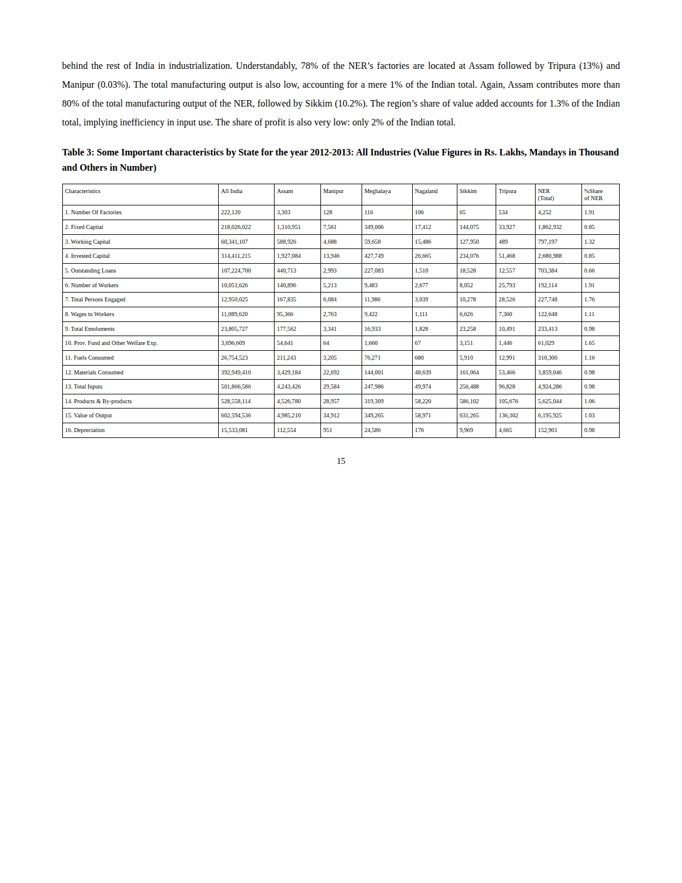behind the rest of India in industrialization. Understandably, 78% of the NER’s factories are located at Assam followed by Tripura (13%) and Manipur (0.03%). The total manufacturing output is also low, accounting for a mere 1% of the Indian total. Again, Assam contributes more than 80% of the total manufacturing output of the NER, followed by Sikkim (10.2%). The region’s share of value added accounts for 1.3% of the Indian total, implying inefficiency in input use. The share of profit is also very low: only 2% of the Indian total.
Table 3: Some Important characteristics by State for the year 2012-2013: All Industries (Value Figures in Rs. Lakhs, Mandays in Thousand and Others in Number)
| Characteristics | All India | Assam | Manipur | Meghalaya | Nagaland | Sikkim | Tripura | NER (Total) | %Share of NER |
| 1. Number Of Factories | 222,120 | 3,303 | 128 | 116 | 106 | 65 | 534 | 4,252 | 1.91 |
| 2. Fixed Capital | 218,026,022 | 1,310,951 | 7,561 | 349,006 | 17,412 | 144,075 | 33,927 | 1,862,932 | 0.85 |
| 3. Working Capital | 60,341,107 | 588,926 | 4,688 | 59,658 | 15,486 | 127,950 | 489 | 797,197 | 1.32 |
| 4. Invested Capital | 314,411,215 | 1,927,084 | 13,946 | 427,749 | 26,665 | 234,076 | 51,468 | 2,680,988 | 0.85 |
| 5. Outstanding Loans | 107,224,700 | 440,713 | 2,993 | 227,083 | 1,510 | 18,528 | 12,557 | 703,384 | 0.66 |
| 6. Number of Workers | 10,051,626 | 140,896 | 5,213 | 9,483 | 2,677 | 8,052 | 25,793 | 192,114 | 1.91 |
| 7. Total Persons Engaged | 12,950,025 | 167,835 | 6,084 | 11,986 | 3,039 | 10,278 | 28,526 | 227,748 | 1.76 |
| 8. Wages to Workers | 11,089,620 | 95,366 | 2,763 | 9,422 | 1,111 | 6,626 | 7,360 | 122,648 | 1.11 |
| 9. Total Emoluments | 23,805,727 | 177,562 | 3,341 | 16,933 | 1,828 | 23,258 | 10,491 | 233,413 | 0.98 |
| 10. Prov. Fund and Other Welfare Exp. | 3,696,609 | 54,641 | 64 | 1,660 | 67 | 3,151 | 1,446 | 61,029 | 1.65 |
| 11. Fuels Consumed | 26,754,523 | 211,243 | 3,205 | 76,271 | 680 | 5,910 | 12,991 | 310,300 | 1.16 |
| 12. Materials Consumed | 392,949,410 | 3,429,184 | 22,692 | 144,001 | 48,639 | 161,064 | 53,466 | 3,859,046 | 0.98 |
| 13. Total Inputs | 501,866,586 | 4,243,426 | 29,584 | 247,986 | 49,974 | 256,488 | 96,828 | 4,924,286 | 0.98 |
| 14. Products & By-products | 528,558,114 | 4,526,780 | 28,957 | 319,309 | 58,220 | 586,102 | 105,676 | 5,625,044 | 1.06 |
| 15. Value of Output | 602,594,536 | 4,985,210 | 34,912 | 349,265 | 58,971 | 631,265 | 136,302 | 6,195,925 | 1.03 |
| 16. Depreciation | 15,533,081 | 112,554 | 951 | 24,586 | 176 | 9,969 | 4,665 | 152,901 | 0.98 |
15